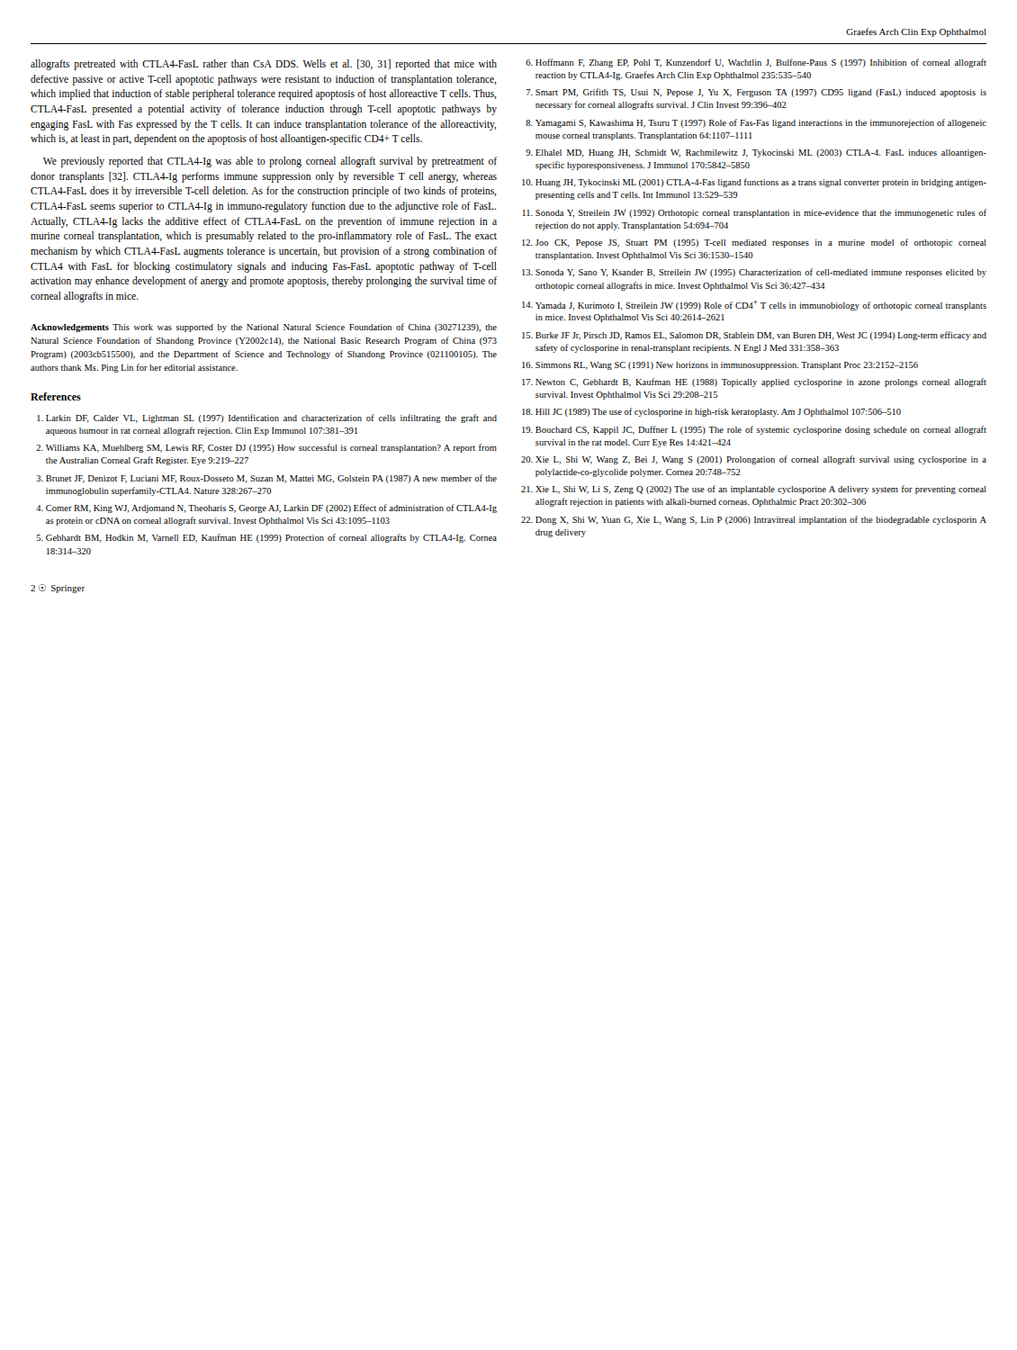Graefes Arch Clin Exp Ophthalmol
allografts pretreated with CTLA4-FasL rather than CsA DDS. Wells et al. [30, 31] reported that mice with defective passive or active T-cell apoptotic pathways were resistant to induction of transplantation tolerance, which implied that induction of stable peripheral tolerance required apoptosis of host alloreactive T cells. Thus, CTLA4-FasL presented a potential activity of tolerance induction through T-cell apoptotic pathways by engaging FasL with Fas expressed by the T cells. It can induce transplantation tolerance of the alloreactivity, which is, at least in part, dependent on the apoptosis of host alloantigen-specific CD4+ T cells.
We previously reported that CTLA4-Ig was able to prolong corneal allograft survival by pretreatment of donor transplants [32]. CTLA4-Ig performs immune suppression only by reversible T cell anergy, whereas CTLA4-FasL does it by irreversible T-cell deletion. As for the construction principle of two kinds of proteins, CTLA4-FasL seems superior to CTLA4-Ig in immuno-regulatory function due to the adjunctive role of FasL. Actually, CTLA4-Ig lacks the additive effect of CTLA4-FasL on the prevention of immune rejection in a murine corneal transplantation, which is presumably related to the pro-inflammatory role of FasL. The exact mechanism by which CTLA4-FasL augments tolerance is uncertain, but provision of a strong combination of CTLA4 with FasL for blocking costimulatory signals and inducing Fas-FasL apoptotic pathway of T-cell activation may enhance development of anergy and promote apoptosis, thereby prolonging the survival time of corneal allografts in mice.
Acknowledgements This work was supported by the National Natural Science Foundation of China (30271239), the Natural Science Foundation of Shandong Province (Y2002c14), the National Basic Research Program of China (973 Program) (2003cb515500), and the Department of Science and Technology of Shandong Province (021100105). The authors thank Ms. Ping Lin for her editorial assistance.
References
Larkin DF, Calder VL, Lightman SL (1997) Identification and characterization of cells infiltrating the graft and aqueous humour in rat corneal allograft rejection. Clin Exp Immunol 107:381–391
Williams KA, Muehlberg SM, Lewis RF, Coster DJ (1995) How successful is corneal transplantation? A report from the Australian Corneal Graft Register. Eye 9:219–227
Brunet JF, Denizot F, Luciani MF, Roux-Dosseto M, Suzan M, Mattei MG, Golstein PA (1987) A new member of the immunoglobulin superfamily-CTLA4. Nature 328:267–270
Comer RM, King WJ, Ardjomand N, Theoharis S, George AJ, Larkin DF (2002) Effect of administration of CTLA4-Ig as protein or cDNA on corneal allograft survival. Invest Ophthalmol Vis Sci 43:1095–1103
Gebhardt BM, Hodkin M, Varnell ED, Kaufman HE (1999) Protection of corneal allografts by CTLA4-Ig. Cornea 18:314–320
Hoffmann F, Zhang EP, Pohl T, Kunzendorf U, Wachtlin J, Bulfone-Paus S (1997) Inhibition of corneal allograft reaction by CTLA4-Ig. Graefes Arch Clin Exp Ophthalmol 235:535–540
Smart PM, Grifith TS, Usui N, Pepose J, Yu X, Ferguson TA (1997) CD95 ligand (FasL) induced apoptosis is necessary for corneal allografts survival. J Clin Invest 99:396–402
Yamagami S, Kawashima H, Tsuru T (1997) Role of Fas-Fas ligand interactions in the immunorejection of allogeneic mouse corneal transplants. Transplantation 64:1107–1111
Elhalel MD, Huang JH, Schmidt W, Rachmilewitz J, Tykocinski ML (2003) CTLA-4. FasL induces alloantigen-specific hyporesponsiveness. J Immunol 170:5842–5850
Huang JH, Tykocinski ML (2001) CTLA-4-Fas ligand functions as a trans signal converter protein in bridging antigen-presenting cells and T cells. Int Immunol 13:529–539
Sonoda Y, Streilein JW (1992) Orthotopic corneal transplantation in mice-evidence that the immunogenetic rules of rejection do not apply. Transplantation 54:694–704
Joo CK, Pepose JS, Stuart PM (1995) T-cell mediated responses in a murine model of orthotopic corneal transplantation. Invest Ophthalmol Vis Sci 36:1530–1540
Sonoda Y, Sano Y, Ksander B, Streilein JW (1995) Characterization of cell-mediated immune responses elicited by orthotopic corneal allografts in mice. Invest Ophthalmol Vis Sci 36:427–434
Yamada J, Kurimoto I, Streilein JW (1999) Role of CD4+ T cells in immunobiology of orthotopic corneal transplants in mice. Invest Ophthalmol Vis Sci 40:2614–2621
Burke JF Jr, Pirsch JD, Ramos EL, Salomon DR, Stablein DM, van Buren DH, West JC (1994) Long-term efficacy and safety of cyclosporine in renal-transplant recipients. N Engl J Med 331:358–363
Simmons RL, Wang SC (1991) New horizons in immunosuppression. Transplant Proc 23:2152–2156
Newton C, Gebhardt B, Kaufman HE (1988) Topically applied cyclosporine in azone prolongs corneal allograft survival. Invest Ophthalmol Vis Sci 29:208–215
Hill JC (1989) The use of cyclosporine in high-risk keratoplasty. Am J Ophthalmol 107:506–510
Bouchard CS, Kappil JC, Duffner L (1995) The role of systemic cyclosporine dosing schedule on corneal allograft survival in the rat model. Curr Eye Res 14:421–424
Xie L, Shi W, Wang Z, Bei J, Wang S (2001) Prolongation of corneal allograft survival using cyclosporine in a polylactide-co-glycolide polymer. Cornea 20:748–752
Xie L, Shi W, Li S, Zeng Q (2002) The use of an implantable cyclosporine A delivery system for preventing corneal allograft rejection in patients with alkali-burned corneas. Ophthalmic Pract 20:302–306
Dong X, Shi W, Yuan G, Xie L, Wang S, Lin P (2006) Intravitreal implantation of the biodegradable cyclosporin A drug delivery
2 ☉Springer